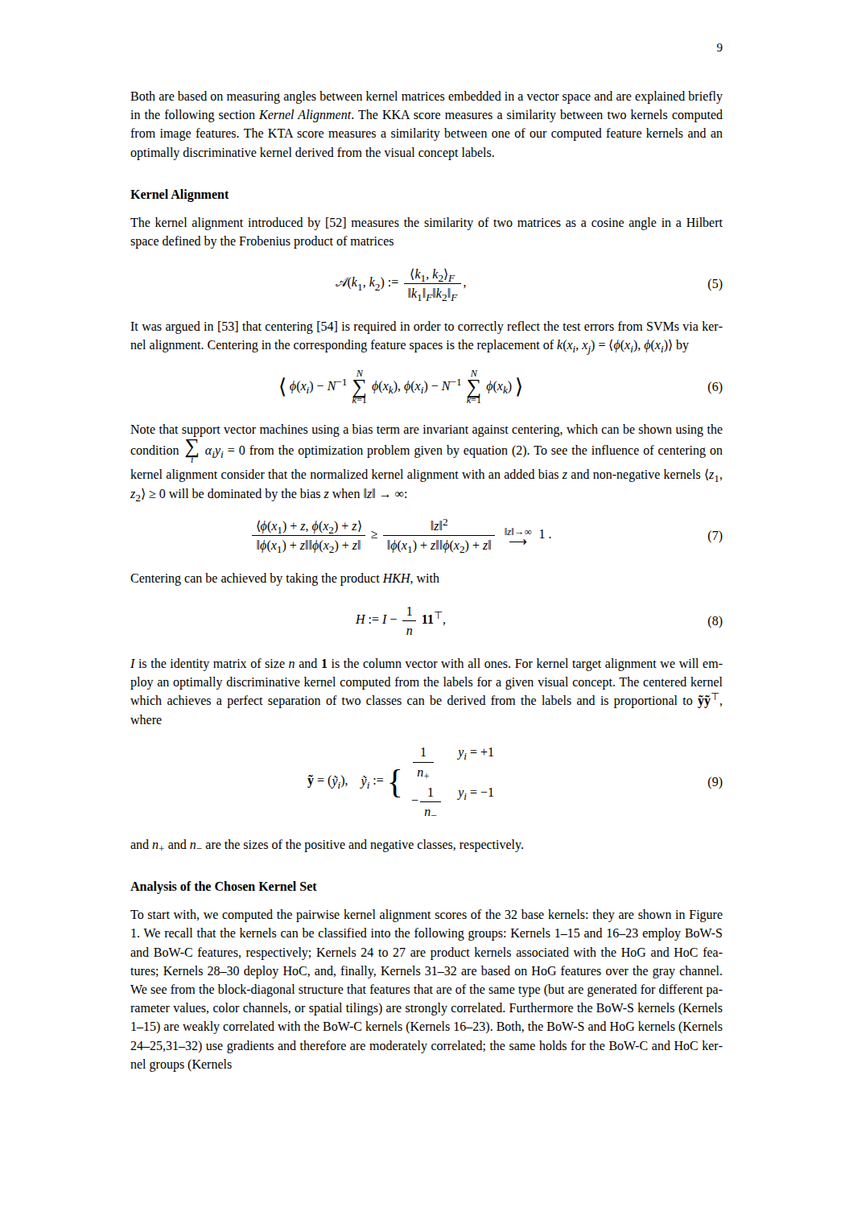9
Both are based on measuring angles between kernel matrices embedded in a vector space and are explained briefly in the following section Kernel Alignment. The KKA score measures a similarity between two kernels computed from image features. The KTA score measures a similarity between one of our computed feature kernels and an optimally discriminative kernel derived from the visual concept labels.
Kernel Alignment
The kernel alignment introduced by [52] measures the similarity of two matrices as a cosine angle in a Hilbert space defined by the Frobenius product of matrices
𝒜(k1, k2) := ⟨k1, k2⟩F ‖k1‖F‖k2‖F ,
(5)
It was argued in [53] that centering [54] is required in order to correctly reflect the test errors from SVMs via kernel alignment. Centering in the corresponding feature spaces is the replacement of k(xi, xj) = ⟨ϕ(xi), ϕ(xi)⟩ by
⟨ ϕ(xi) − N−1 N∑k=1 ϕ(xk), ϕ(xi) − N−1 N∑k=1 ϕ(xk) ⟩
(6)
Note that support vector machines using a bias term are invariant against centering, which can be shown using the condition ∑i αiyi = 0 from the optimization problem given by equation (2). To see the influence of centering on kernel alignment consider that the normalized kernel alignment with an added bias z and non-negative kernels ⟨z1, z2⟩ ≥ 0 will be dominated by the bias z when ‖z‖ → ∞:
⟨ϕ(x1) + z, ϕ(x2) + z⟩ ‖ϕ(x1) + z‖‖ϕ(x2) + z‖ ≥ ‖z‖2 ‖ϕ(x1) + z‖‖ϕ(x2) + z‖ ‖z‖→∞ ⟶ 1 .
(7)
Centering can be achieved by taking the product HKH, with
H := I − 1 n 11⊤,
(8)
I is the identity matrix of size n and 1 is the column vector with all ones. For kernel target alignment we will employ an optimally discriminative kernel computed from the labels for a given visual concept. The centered kernel which achieves a perfect separation of two classes can be derived from the labels and is proportional to ỹỹ⊤, where
ỹ = (ỹi), ỹi := { 1 n+ yi = +1 −1 n− yi = −1
(9)
and n+ and n− are the sizes of the positive and negative classes, respectively.
Analysis of the Chosen Kernel Set
To start with, we computed the pairwise kernel alignment scores of the 32 base kernels: they are shown in Figure 1. We recall that the kernels can be classified into the following groups: Kernels 1–15 and 16–23 employ BoW-S and BoW-C features, respectively; Kernels 24 to 27 are product kernels associated with the HoG and HoC features; Kernels 28–30 deploy HoC, and, finally, Kernels 31–32 are based on HoG features over the gray channel. We see from the block-diagonal structure that features that are of the same type (but are generated for different parameter values, color channels, or spatial tilings) are strongly correlated. Furthermore the BoW-S kernels (Kernels 1–15) are weakly correlated with the BoW-C kernels (Kernels 16–23). Both, the BoW-S and HoG kernels (Kernels 24–25,31–32) use gradients and therefore are moderately correlated; the same holds for the BoW-C and HoC kernel groups (Kernels